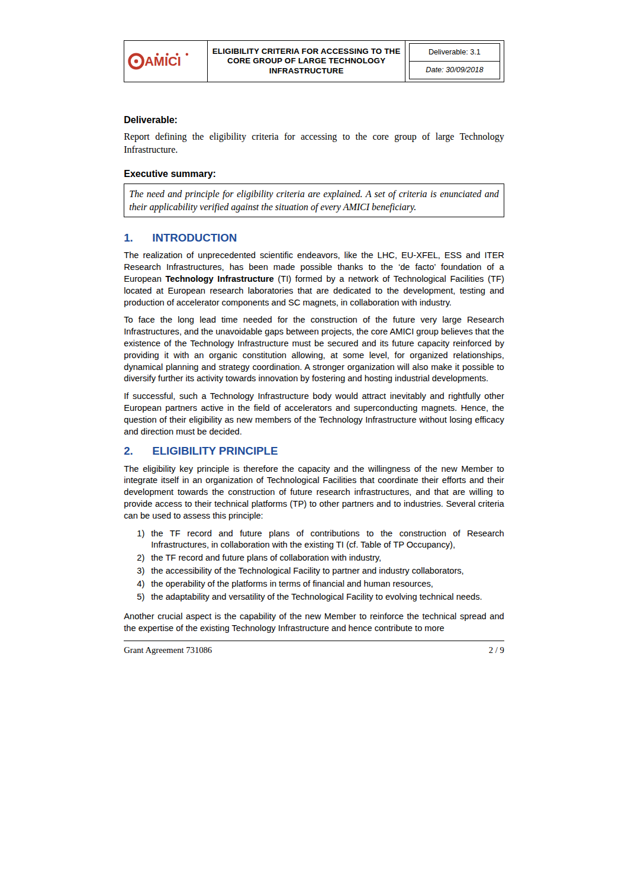| | ELIGIBILITY CRITERIA FOR ACCESSING TO THE CORE GROUP OF LARGE TECHNOLOGY INFRASTRUCTURE | / Deliverable: 3.1 / / Date: 30/09/2018 / |
Deliverable:
Report defining the eligibility criteria for accessing to the core group of large Technology Infrastructure.
Executive summary:
The need and principle for eligibility criteria are explained. A set of criteria is enunciated and their applicability verified against the situation of every AMICI beneficiary.
1. INTRODUCTION
The realization of unprecedented scientific endeavors, like the LHC, EU-XFEL, ESS and ITER Research Infrastructures, has been made possible thanks to the ‘de facto’ foundation of a European Technology Infrastructure (TI) formed by a network of Technological Facilities (TF) located at European research laboratories that are dedicated to the development, testing and production of accelerator components and SC magnets, in collaboration with industry.
To face the long lead time needed for the construction of the future very large Research Infrastructures, and the unavoidable gaps between projects, the core AMICI group believes that the existence of the Technology Infrastructure must be secured and its future capacity reinforced by providing it with an organic constitution allowing, at some level, for organized relationships, dynamical planning and strategy coordination. A stronger organization will also make it possible to diversify further its activity towards innovation by fostering and hosting industrial developments.
If successful, such a Technology Infrastructure body would attract inevitably and rightfully other European partners active in the field of accelerators and superconducting magnets. Hence, the question of their eligibility as new members of the Technology Infrastructure without losing efficacy and direction must be decided.
2. ELIGIBILITY PRINCIPLE
The eligibility key principle is therefore the capacity and the willingness of the new Member to integrate itself in an organization of Technological Facilities that coordinate their efforts and their development towards the construction of future research infrastructures, and that are willing to provide access to their technical platforms (TP) to other partners and to industries. Several criteria can be used to assess this principle:
the TF record and future plans of contributions to the construction of Research Infrastructures, in collaboration with the existing TI (cf. Table of TP Occupancy),
the TF record and future plans of collaboration with industry,
the accessibility of the Technological Facility to partner and industry collaborators,
the operability of the platforms in terms of financial and human resources,
the adaptability and versatility of the Technological Facility to evolving technical needs.
Another crucial aspect is the capability of the new Member to reinforce the technical spread and the expertise of the existing Technology Infrastructure and hence contribute to more
Grant Agreement 731086 2 / 9